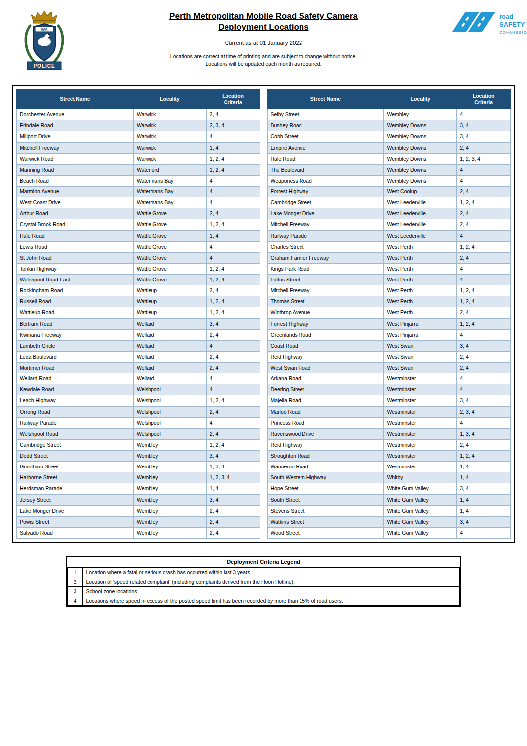WA POLICE
Perth Metropolitan Mobile Road Safety Camera
Deployment Locations
Current as at 01 January 2022
Locations are correct at time of printing and are subject to change without notice.
Locations will be updated each month as required.
road SAFETY COMMISSION
| Street Name | Locality | Location Criteria |
| --- | --- | --- |
| Dorchester Avenue | Warwick | 2, 4 |
| Erindale Road | Warwick | 2, 3, 4 |
| Millport Drive | Warwick | 4 |
| Mitchell Freeway | Warwick | 1, 4 |
| Warwick Road | Warwick | 1, 2, 4 |
| Manning Road | Waterford | 1, 2, 4 |
| Beach Road | Watermans Bay | 4 |
| Marmion Avenue | Watermans Bay | 4 |
| West Coast Drive | Watermans Bay | 4 |
| Arthur Road | Wattle Grove | 2, 4 |
| Crystal Brook Road | Wattle Grove | 1, 2, 4 |
| Hale Road | Wattle Grove | 1, 4 |
| Lewis Road | Wattle Grove | 4 |
| St John Road | Wattle Grove | 4 |
| Tonkin Highway | Wattle Grove | 1, 2, 4 |
| Welshpool Road East | Wattle Grove | 1, 2, 4 |
| Rockingham Road | Wattleup | 2, 4 |
| Russell Road | Wattleup | 1, 2, 4 |
| Wattleup Road | Wattleup | 1, 2, 4 |
| Bertram Road | Wellard | 3, 4 |
| Kwinana Freeway | Wellard | 2, 4 |
| Lambeth Circle | Wellard | 4 |
| Leda Boulevard | Wellard | 2, 4 |
| Mortimer Road | Wellard | 2, 4 |
| Wellard Road | Wellard | 4 |
| Kewdale Road | Welshpool | 4 |
| Leach Highway | Welshpool | 1, 2, 4 |
| Orrong Road | Welshpool | 2, 4 |
| Railway Parade | Welshpool | 4 |
| Welshpool Road | Welshpool | 2, 4 |
| Cambridge Street | Wembley | 1, 2, 4 |
| Dodd Street | Wembley | 3, 4 |
| Grantham Street | Wembley | 1, 3, 4 |
| Harborne Street | Wembley | 1, 2, 3, 4 |
| Herdsman Parade | Wembley | 1, 4 |
| Jersey Street | Wembley | 3, 4 |
| Lake Monger Drive | Wembley | 2, 4 |
| Powis Street | Wembley | 2, 4 |
| Salvado Road | Wembley | 2, 4 |
| Street Name | Locality | Location Criteria |
| --- | --- | --- |
| Selby Street | Wembley | 4 |
| Bushey Road | Wembley Downs | 3, 4 |
| Cobb Street | Wembley Downs | 3, 4 |
| Empire Avenue | Wembley Downs | 2, 4 |
| Hale Road | Wembley Downs | 1, 2, 3, 4 |
| The Boulevard | Wembley Downs | 4 |
| Weaponess Road | Wembley Downs | 4 |
| Forrest Highway | West Coolup | 2, 4 |
| Cambridge Street | West Leederville | 1, 2, 4 |
| Lake Monger Drive | West Leederville | 2, 4 |
| Mitchell Freeway | West Leederville | 2, 4 |
| Railway Parade | West Leederville | 4 |
| Charles Street | West Perth | 1, 2, 4 |
| Graham Farmer Freeway | West Perth | 2, 4 |
| Kings Park Road | West Perth | 4 |
| Loftus Street | West Perth | 4 |
| Mitchell Freeway | West Perth | 1, 2, 4 |
| Thomas Street | West Perth | 1, 2, 4 |
| Winthrop Avenue | West Perth | 2, 4 |
| Forrest Highway | West Pinjarra | 1, 2, 4 |
| Greenlands Road | West Pinjarra | 4 |
| Coast Road | West Swan | 3, 4 |
| Reid Highway | West Swan | 2, 4 |
| West Swan Road | West Swan | 2, 4 |
| Arkana Road | Westminster | 4 |
| Deering Street | Westminster | 4 |
| Majella Road | Westminster | 3, 4 |
| Marloo Road | Westminster | 2, 3, 4 |
| Princess Road | Westminster | 4 |
| Ravenswood Drive | Westminster | 1, 3, 4 |
| Reid Highway | Westminster | 2, 4 |
| Stroughton Road | Westminster | 1, 2, 4 |
| Wanneroo Road | Westminster | 1, 4 |
| South Western Highway | Whitby | 1, 4 |
| Hope Street | White Gum Valley | 3, 4 |
| South Street | White Gum Valley | 1, 4 |
| Stevens Street | White Gum Valley | 1, 4 |
| Watkins Street | White Gum Valley | 3, 4 |
| Wood Street | White Gum Valley | 4 |
Deployment Criteria Legend
| 1 | Location where a fatal or serious crash has occurred within last 3 years. |
| 2 | Location of 'speed related complaint' (including complaints derived from the Hoon Hotline). |
| 3 | School zone locations. |
| 4 | Locations where speed in excess of the posted speed limit has been recorded by more than 15% of road users. |